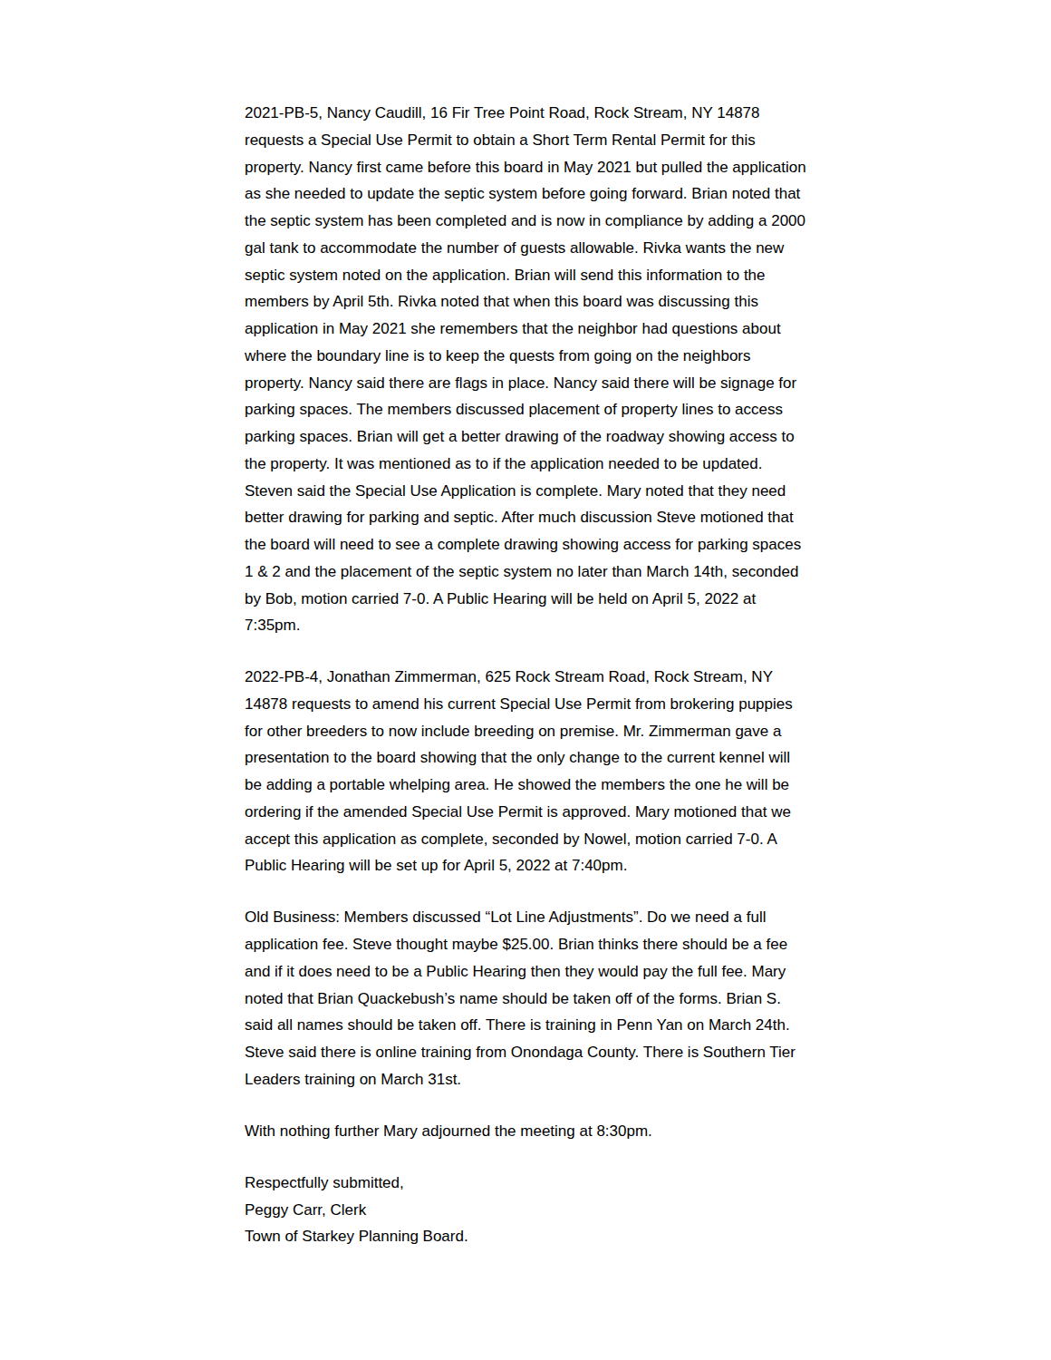2021-PB-5, Nancy Caudill, 16 Fir Tree Point Road, Rock Stream, NY 14878 requests a Special Use Permit to obtain a Short Term Rental Permit for this property. Nancy first came before this board in May 2021 but pulled the application as she needed to update the septic system before going forward. Brian noted that the septic system has been completed and is now in compliance by adding a 2000 gal tank to accommodate the number of guests allowable. Rivka wants the new septic system noted on the application. Brian will send this information to the members by April 5th. Rivka noted that when this board was discussing this application in May 2021 she remembers that the neighbor had questions about where the boundary line is to keep the quests from going on the neighbors property. Nancy said there are flags in place. Nancy said there will be signage for parking spaces. The members discussed placement of property lines to access parking spaces. Brian will get a better drawing of the roadway showing access to the property. It was mentioned as to if the application needed to be updated. Steven said the Special Use Application is complete. Mary noted that they need better drawing for parking and septic. After much discussion Steve motioned that the board will need to see a complete drawing showing access for parking spaces 1 & 2 and the placement of the septic system no later than March 14th, seconded by Bob, motion carried 7-0. A Public Hearing will be held on April 5, 2022 at 7:35pm.
2022-PB-4, Jonathan Zimmerman, 625 Rock Stream Road, Rock Stream, NY 14878 requests to amend his current Special Use Permit from brokering puppies for other breeders to now include breeding on premise. Mr. Zimmerman gave a presentation to the board showing that the only change to the current kennel will be adding a portable whelping area. He showed the members the one he will be ordering if the amended Special Use Permit is approved. Mary motioned that we accept this application as complete, seconded by Nowel, motion carried 7-0. A Public Hearing will be set up for April 5, 2022 at 7:40pm.
Old Business: Members discussed “Lot Line Adjustments”. Do we need a full application fee. Steve thought maybe $25.00. Brian thinks there should be a fee and if it does need to be a Public Hearing then they would pay the full fee. Mary noted that Brian Quackebush’s name should be taken off of the forms. Brian S. said all names should be taken off. There is training in Penn Yan on March 24th. Steve said there is online training from Onondaga County. There is Southern Tier Leaders training on March 31st.
With nothing further Mary adjourned the meeting at 8:30pm.
Respectfully submitted,
Peggy Carr, Clerk
Town of Starkey Planning Board.